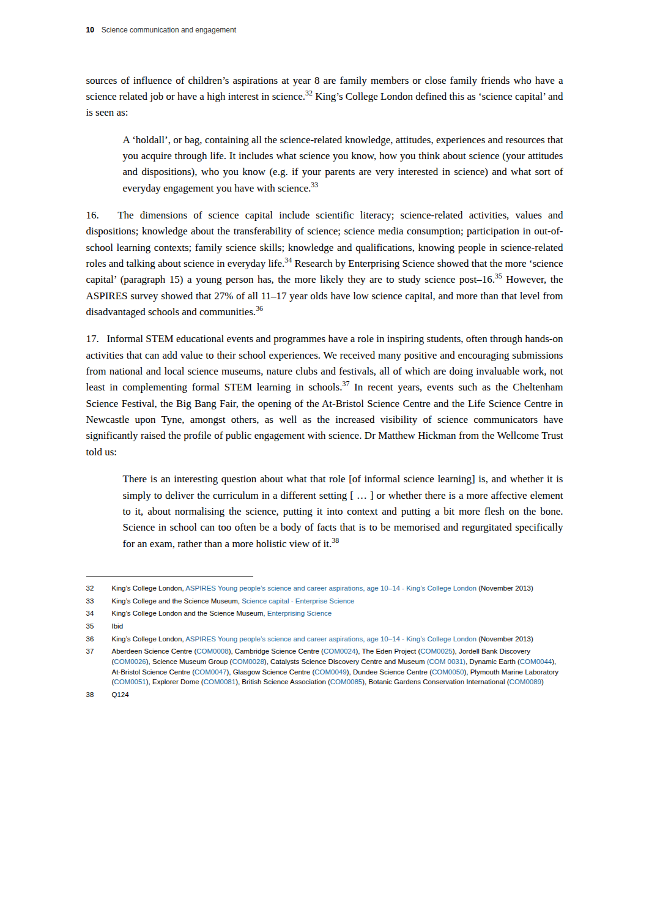10 Science communication and engagement
sources of influence of children’s aspirations at year 8 are family members or close family friends who have a science related job or have a high interest in science.32 King’s College London defined this as ‘science capital’ and is seen as:
A ‘holdall’, or bag, containing all the science-related knowledge, attitudes, experiences and resources that you acquire through life. It includes what science you know, how you think about science (your attitudes and dispositions), who you know (e.g. if your parents are very interested in science) and what sort of everyday engagement you have with science.33
16. The dimensions of science capital include scientific literacy; science-related activities, values and dispositions; knowledge about the transferability of science; science media consumption; participation in out-of-school learning contexts; family science skills; knowledge and qualifications, knowing people in science-related roles and talking about science in everyday life.34 Research by Enterprising Science showed that the more ‘science capital’ (paragraph 15) a young person has, the more likely they are to study science post–16.35 However, the ASPIRES survey showed that 27% of all 11–17 year olds have low science capital, and more than that level from disadvantaged schools and communities.36
17. Informal STEM educational events and programmes have a role in inspiring students, often through hands-on activities that can add value to their school experiences. We received many positive and encouraging submissions from national and local science museums, nature clubs and festivals, all of which are doing invaluable work, not least in complementing formal STEM learning in schools.37 In recent years, events such as the Cheltenham Science Festival, the Big Bang Fair, the opening of the At-Bristol Science Centre and the Life Science Centre in Newcastle upon Tyne, amongst others, as well as the increased visibility of science communicators have significantly raised the profile of public engagement with science. Dr Matthew Hickman from the Wellcome Trust told us:
There is an interesting question about what that role [of informal science learning] is, and whether it is simply to deliver the curriculum in a different setting [ … ] or whether there is a more affective element to it, about normalising the science, putting it into context and putting a bit more flesh on the bone. Science in school can too often be a body of facts that is to be memorised and regurgitated specifically for an exam, rather than a more holistic view of it.38
King’s College London, ASPIRES Young people’s science and career aspirations, age 10–14 - King’s College London (November 2013)
King’s College and the Science Museum, Science capital - Enterprise Science
King’s College London and the Science Museum, Enterprising Science
Ibid
King’s College London, ASPIRES Young people’s science and career aspirations, age 10–14 - King’s College London (November 2013)
Aberdeen Science Centre (COM0008), Cambridge Science Centre (COM0024), The Eden Project (COM0025), Jordell Bank Discovery (COM0026), Science Museum Group (COM0028), Catalysts Science Discovery Centre and Museum (COM 0031), Dynamic Earth (COM0044), At-Bristol Science Centre (COM0047), Glasgow Science Centre (COM0049), Dundee Science Centre (COM0050), Plymouth Marine Laboratory (COM0051), Explorer Dome (COM0081), British Science Association (COM0085), Botanic Gardens Conservation International (COM0089)
Q124